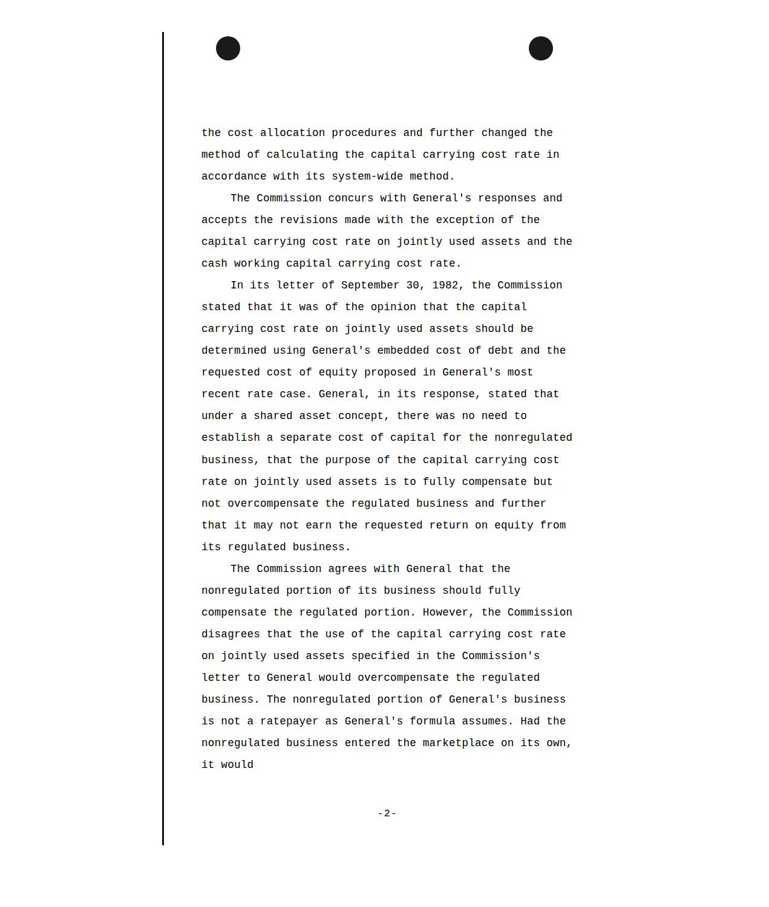the cost allocation procedures and further changed the method of calculating the capital carrying cost rate in accordance with its system-wide method.
The Commission concurs with General's responses and accepts the revisions made with the exception of the capital carrying cost rate on jointly used assets and the cash working capital carrying cost rate.
In its letter of September 30, 1982, the Commission stated that it was of the opinion that the capital carrying cost rate on jointly used assets should be determined using General's embedded cost of debt and the requested cost of equity proposed in General's most recent rate case. General, in its response, stated that under a shared asset concept, there was no need to establish a separate cost of capital for the nonregulated business, that the purpose of the capital carrying cost rate on jointly used assets is to fully compensate but not overcompensate the regulated business and further that it may not earn the requested return on equity from its regulated business.
The Commission agrees with General that the nonregulated portion of its business should fully compensate the regulated portion. However, the Commission disagrees that the use of the capital carrying cost rate on jointly used assets specified in the Commission's letter to General would overcompensate the regulated business. The nonregulated portion of General's business is not a ratepayer as General's formula assumes. Had the nonregulated business entered the marketplace on its own, it would
-2-